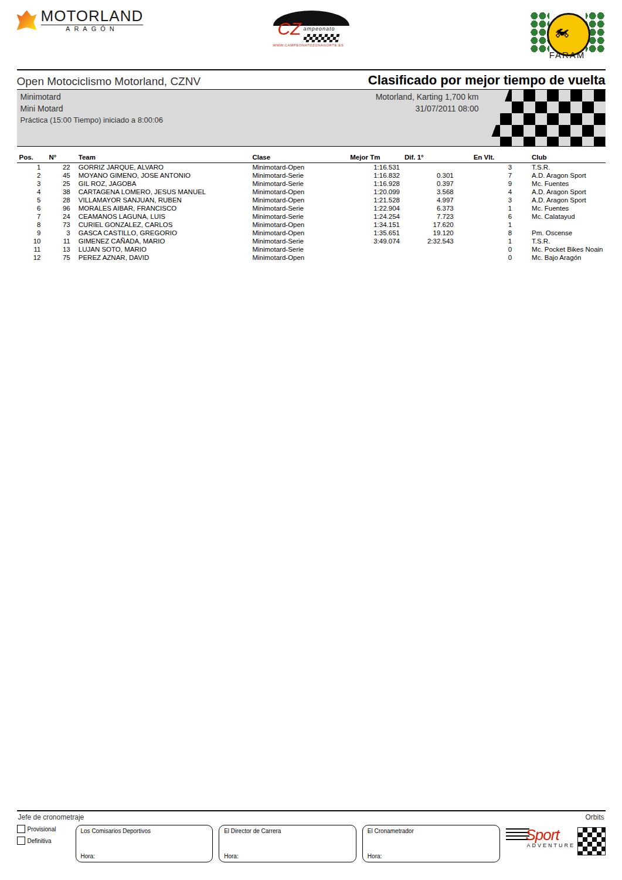MOTORLAND
ARAGÓN
CZ
ampeonato
WWW.CAMPEONATOZONANORTE.ES
🏍
FARAM
Open Motociclismo Motorland, CZNV
Clasificado por mejor tiempo de vuelta
Minimotard
Motorland, Karting 1,700 km
Mini Motard
31/07/2011 08:00
Práctica (15:00 Tiempo) iniciado a 8:00:06
| Pos. | N° | Team | Clase | Mejor Tm | Dif. 1° | En Vlt. | Club |
| --- | --- | --- | --- | --- | --- | --- | --- |
| 1 | 22 | GORRIZ JARQUE, ALVARO | Minimotard-Open | 1:16.531 | | 3 | T.S.R. |
| 2 | 45 | MOYANO GIMENO, JOSE ANTONIO | Minimotard-Serie | 1:16.832 | 0.301 | 7 | A.D. Aragon Sport |
| 3 | 25 | GIL ROZ, JAGOBA | Minimotard-Serie | 1:16.928 | 0.397 | 9 | Mc. Fuentes |
| 4 | 38 | CARTAGENA LOMERO, JESUS MANUEL | Minimotard-Open | 1:20.099 | 3.568 | 4 | A.D. Aragon Sport |
| 5 | 28 | VILLAMAYOR SANJUAN, RUBEN | Minimotard-Open | 1:21.528 | 4.997 | 3 | A.D. Aragon Sport |
| 6 | 96 | MORALES AIBAR, FRANCISCO | Minimotard-Serie | 1:22.904 | 6.373 | 1 | Mc. Fuentes |
| 7 | 24 | CEAMANOS LAGUNA, LUIS | Minimotard-Serie | 1:24.254 | 7.723 | 6 | Mc. Calatayud |
| 8 | 73 | CURIEL GONZALEZ, CARLOS | Minimotard-Open | 1:34.151 | 17.620 | 1 | |
| 9 | 3 | GASCA CASTILLO, GREGORIO | Minimotard-Open | 1:35.651 | 19.120 | 8 | Pm. Oscense |
| 10 | 11 | GIMENEZ CAÑADA, MARIO | Minimotard-Serie | 3:49.074 | 2:32.543 | 1 | T.S.R. |
| 11 | 13 | LUJAN SOTO, MARIO | Minimotard-Serie | | | 0 | Mc. Pocket Bikes Noain |
| 12 | 75 | PEREZ AZNAR, DAVID | Minimotard-Open | | | 0 | Mc. Bajo Aragón |
Jefe de cronometraje
Orbits
Provisional
Definitiva
Los Comisarios Deportivos
Hora:
El Director de Carrera
Hora:
El Cronametrador
Hora:
Sport
ADVENTURE